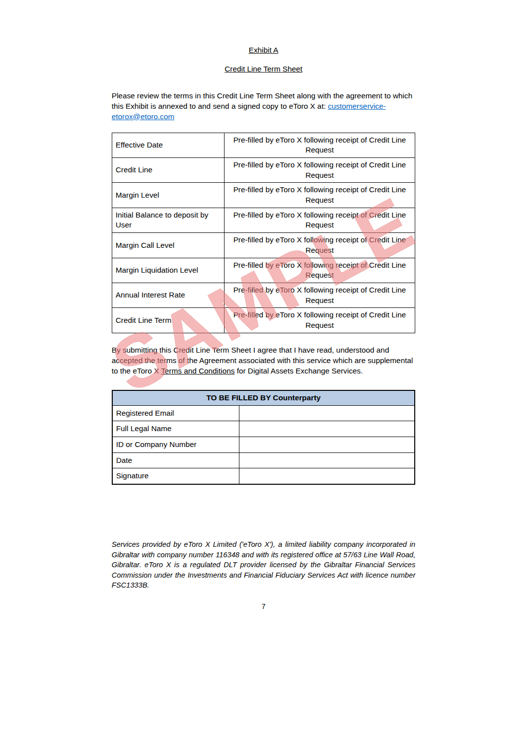SAMPLE
Exhibit A
Credit Line Term Sheet
Please review the terms in this Credit Line Term Sheet along with the agreement to which this Exhibit is annexed to and send a signed copy to eToro X at: customerservice-etorox@etoro.com
| Effective Date | Pre-filled by eToro X following receipt of Credit Line Request |
| Credit Line | Pre-filled by eToro X following receipt of Credit Line Request |
| Margin Level | Pre-filled by eToro X following receipt of Credit Line Request |
| Initial Balance to deposit by User | Pre-filled by eToro X following receipt of Credit Line Request |
| Margin Call Level | Pre-filled by eToro X following receipt of Credit Line Request |
| Margin Liquidation Level | Pre-filled by eToro X following receipt of Credit Line Request |
| Annual Interest Rate | Pre-filled by eToro X following receipt of Credit Line Request |
| Credit Line Term | Pre-filled by eToro X following receipt of Credit Line Request |
By submitting this Credit Line Term Sheet I agree that I have read, understood and accepted the terms of the Agreement associated with this service which are supplemental to the eToro X Terms and Conditions for Digital Assets Exchange Services.
| TO BE FILLED BY Counterparty |
| --- |
| Registered Email | |
| Full Legal Name | |
| ID or Company Number | |
| Date | |
| Signature | |
Services provided by eToro X Limited ('eToro X'), a limited liability company incorporated in Gibraltar with company number 116348 and with its registered office at 57/63 Line Wall Road, Gibraltar. eToro X is a regulated DLT provider licensed by the Gibraltar Financial Services Commission under the Investments and Financial Fiduciary Services Act with licence number FSC1333B.
7